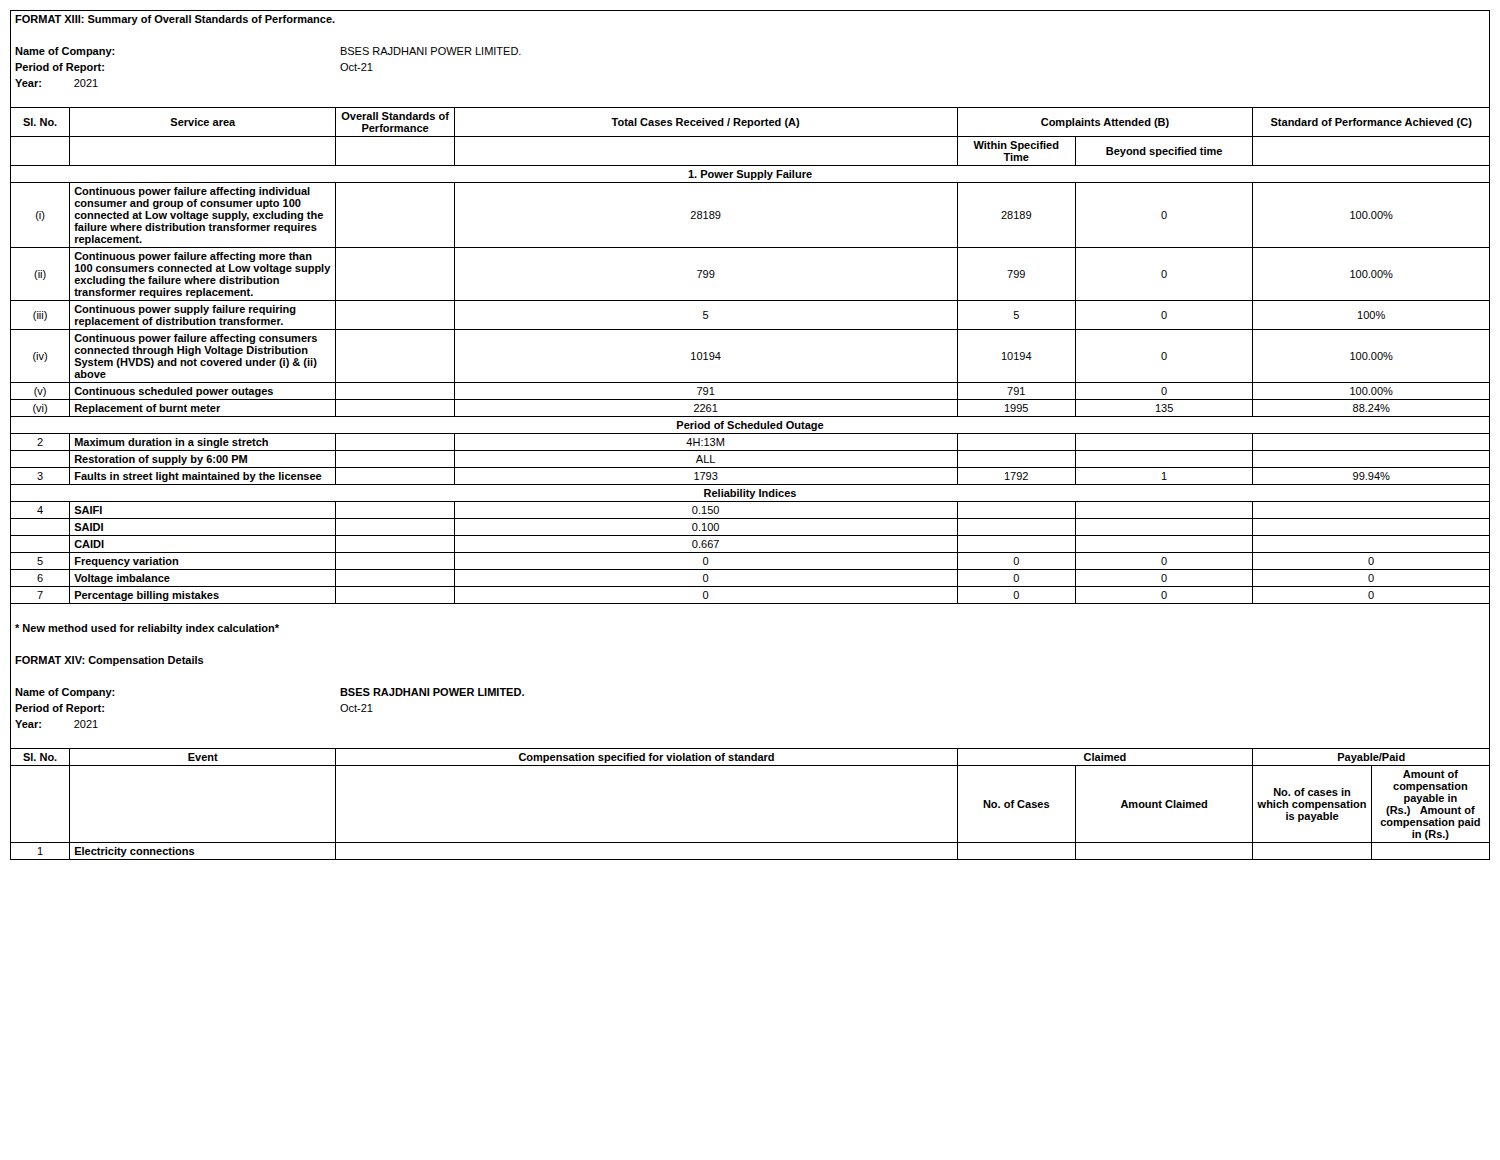| FORMAT XIII: Summary of Overall Standards of Performance. |
| Name of Company: | BSES RAJDHANI POWER LIMITED. |
| Period of Report: | Oct-21 |
| Year: | 2021 |
| Sl. No. | Service area | Overall Standards of Performance | Total Cases Received / Reported (A) | Complaints Attended (B) | Standard of Performance Achieved (C) |
| | | | | Within Specified Time | Beyond specified time | |
| 1. Power Supply Failure |
| (i) | Continuous power failure affecting individual consumer and group of consumer upto 100 connected at Low voltage supply, excluding the failure where distribution transformer requires replacement. | | 28189 | 28189 | 0 | 100.00% |
| (ii) | Continuous power failure affecting more than 100 consumers connected at Low voltage supply excluding the failure where distribution transformer requires replacement. | | 799 | 799 | 0 | 100.00% |
| (iii) | Continuous power supply failure requiring replacement of distribution transformer. | | 5 | 5 | 0 | 100% |
| (iv) | Continuous power failure affecting consumers connected through High Voltage Distribution System (HVDS) and not covered under (i) & (ii) above | | 10194 | 10194 | 0 | 100.00% |
| (v) | Continuous scheduled power outages | | 791 | 791 | 0 | 100.00% |
| (vi) | Replacement of burnt meter | | 2261 | 1995 | 135 | 88.24% |
| Period of Scheduled Outage |
| 2 | Maximum duration in a single stretch | | 4H:13M | | | |
| | Restoration of supply by 6:00 PM | | ALL | | | |
| 3 | Faults in street light maintained by the licensee | | 1793 | 1792 | 1 | 99.94% |
| Reliability Indices |
| 4 | SAIFI | | 0.150 | | | |
| | SAIDI | | 0.100 | | | |
| | CAIDI | | 0.667 | | | |
| 5 | Frequency variation | | 0 | 0 | 0 | 0 |
| 6 | Voltage imbalance | | 0 | 0 | 0 | 0 |
| 7 | Percentage billing mistakes | | 0 | 0 | 0 | 0 |
| * New method used for reliabilty index calculation* |
| FORMAT XIV: Compensation Details |
| Name of Company: | BSES RAJDHANI POWER LIMITED. |
| Period of Report: | Oct-21 |
| Year: | 2021 |
| Sl. No. | Event | Compensation specified for violation of standard | Claimed | Payable/Paid |
| | | | No. of Cases | Amount Claimed | No. of cases in which compensation is payable | Amount of compensation payable in (Rs.) Amount of compensation paid in (Rs.) |
| 1 | Electricity connections | | | | | |